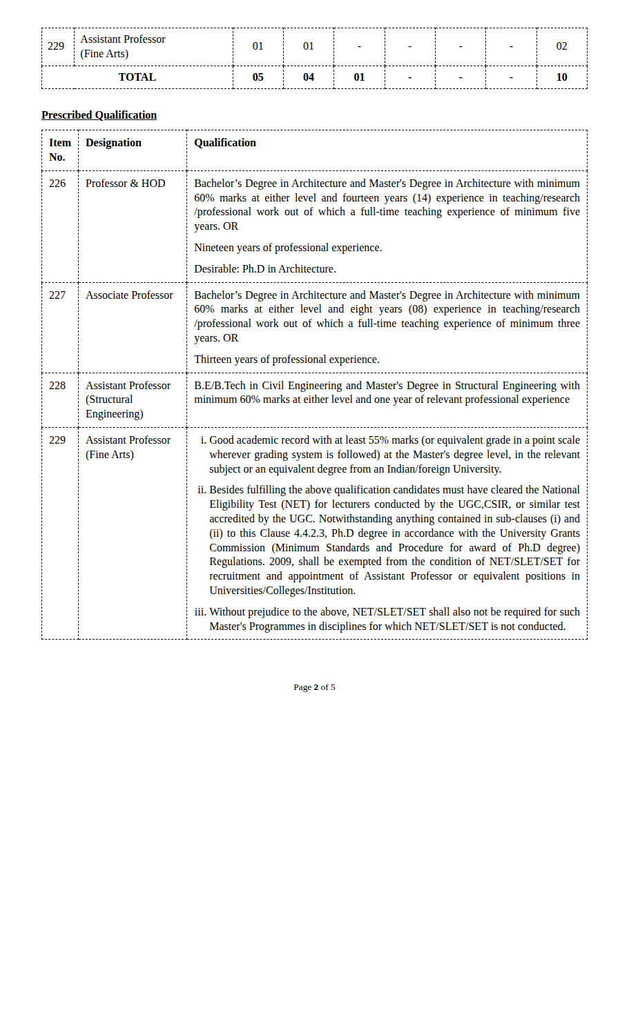| 229 | Assistant Professor (Fine Arts) | 01 | 01 | - | - | - | - | 02 |
| TOTAL | 05 | 04 | 01 | - | - | - | 10 |
Prescribed Qualification
| Item No. | Designation | Qualification |
| --- | --- | --- |
| 226 | Professor & HOD | Bachelor’s Degree in Architecture and Master's Degree in Architecture with minimum 60% marks at either level and fourteen years (14) experience in teaching/research /professional work out of which a full-time teaching experience of minimum five years. OR Nineteen years of professional experience. Desirable: Ph.D in Architecture. |
| 227 | Associate Professor | Bachelor’s Degree in Architecture and Master's Degree in Architecture with minimum 60% marks at either level and eight years (08) experience in teaching/research /professional work out of which a full-time teaching experience of minimum three years. OR Thirteen years of professional experience. |
| 228 | Assistant Professor (Structural Engineering) | B.E/B.Tech in Civil Engineering and Master's Degree in Structural Engineering with minimum 60% marks at either level and one year of relevant professional experience |
| 229 | Assistant Professor (Fine Arts) | Good academic record with at least 55% marks (or equivalent grade in a point scale wherever grading system is followed) at the Master's degree level, in the relevant subject or an equivalent degree from an Indian/foreign University. Besides fulfilling the above qualification candidates must have cleared the National Eligibility Test (NET) for lecturers conducted by the UGC,CSIR, or similar test accredited by the UGC. Notwithstanding anything contained in sub-clauses (i) and (ii) to this Clause 4.4.2.3, Ph.D degree in accordance with the University Grants Commission (Minimum Standards and Procedure for award of Ph.D degree) Regulations. 2009, shall be exempted from the condition of NET/SLET/SET for recruitment and appointment of Assistant Professor or equivalent positions in Universities/Colleges/Institution. Without prejudice to the above, NET/SLET/SET shall also not be required for such Master's Programmes in disciplines for which NET/SLET/SET is not conducted. |
Page 2 of 5